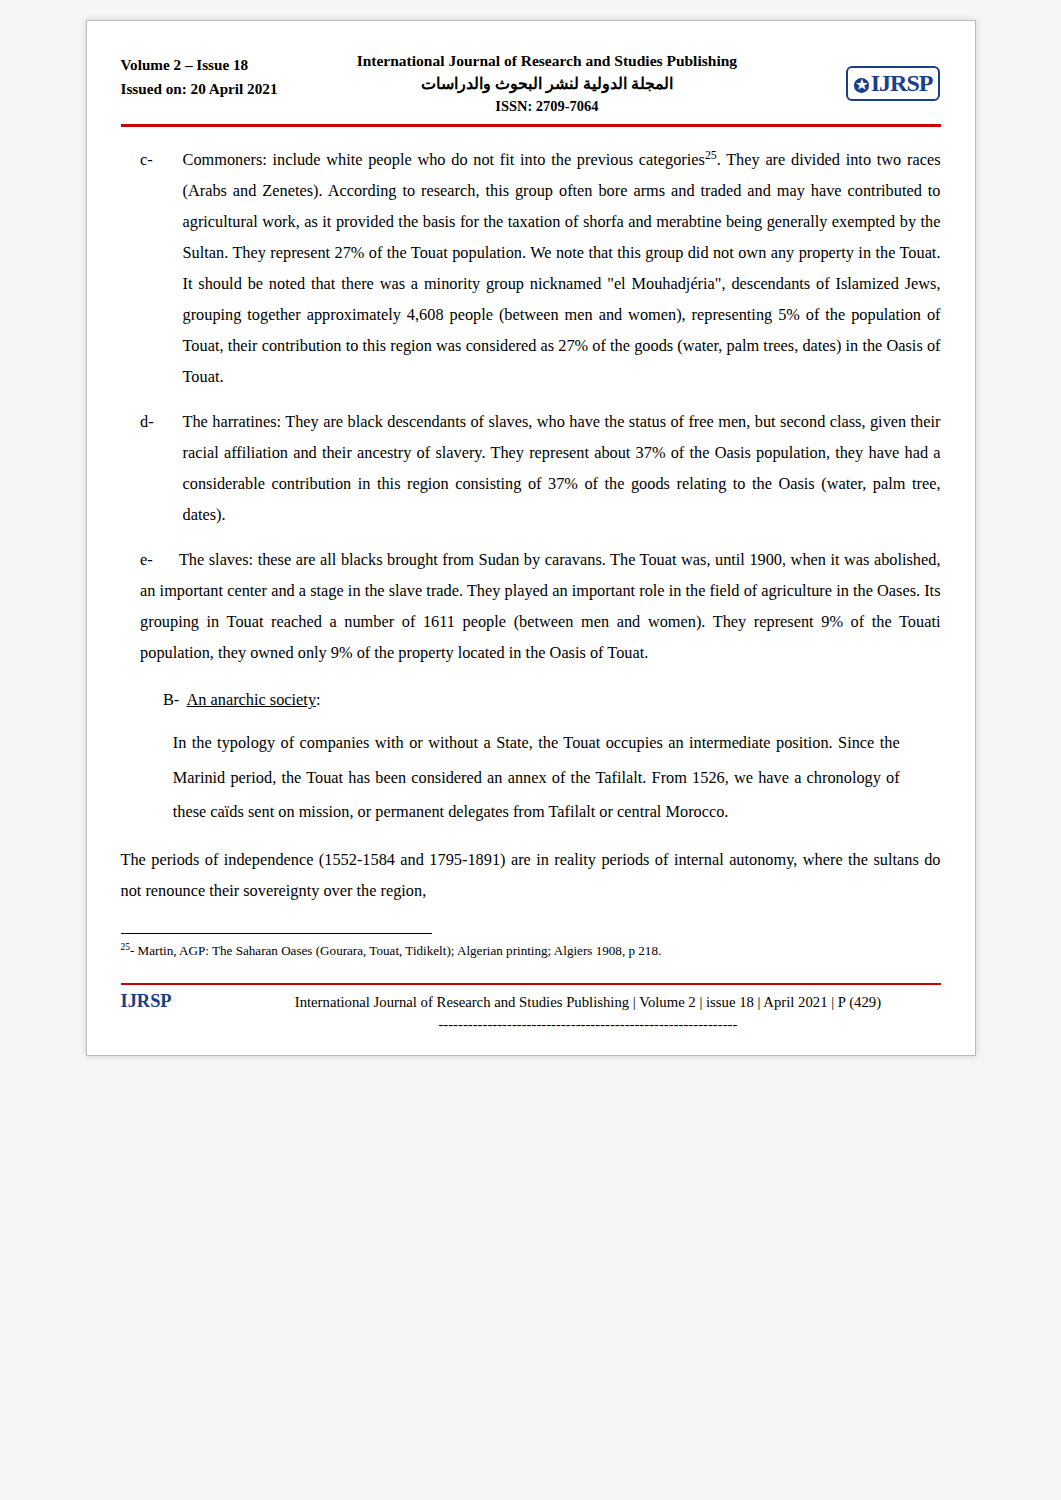Volume 2 – Issue 18
Issued on: 20 April 2021
International Journal of Research and Studies Publishing
المجلة الدولية لنشر البحوث والدراسات
ISSN: 2709-7064
★IJRSP
c- Commoners: include white people who do not fit into the previous categories25. They are divided into two races (Arabs and Zenetes). According to research, this group often bore arms and traded and may have contributed to agricultural work, as it provided the basis for the taxation of shorfa and merabtine being generally exempted by the Sultan. They represent 27% of the Touat population. We note that this group did not own any property in the Touat. It should be noted that there was a minority group nicknamed "el Mouhadjéria", descendants of Islamized Jews, grouping together approximately 4,608 people (between men and women), representing 5% of the population of Touat, their contribution to this region was considered as 27% of the goods (water, palm trees, dates) in the Oasis of Touat.
d- The harratines: They are black descendants of slaves, who have the status of free men, but second class, given their racial affiliation and their ancestry of slavery. They represent about 37% of the Oasis population, they have had a considerable contribution in this region consisting of 37% of the goods relating to the Oasis (water, palm tree, dates).
e-The slaves: these are all blacks brought from Sudan by caravans. The Touat was, until 1900, when it was abolished, an important center and a stage in the slave trade. They played an important role in the field of agriculture in the Oases. Its grouping in Touat reached a number of 1611 people (between men and women). They represent 9% of the Touati population, they owned only 9% of the property located in the Oasis of Touat.
B- An anarchic society:
In the typology of companies with or without a State, the Touat occupies an intermediate position. Since the Marinid period, the Touat has been considered an annex of the Tafilalt. From 1526, we have a chronology of these caïds sent on mission, or permanent delegates from Tafilalt or central Morocco.
The periods of independence (1552-1584 and 1795-1891) are in reality periods of internal autonomy, where the sultans do not renounce their sovereignty over the region,
25- Martin, AGP: The Saharan Oases (Gourara, Touat, Tidikelt); Algerian printing; Algiers 1908, p 218.
IJRSP
International Journal of Research and Studies Publishing | Volume 2 | issue 18 | April 2021 | P (429)
-------------------------------------------------------------